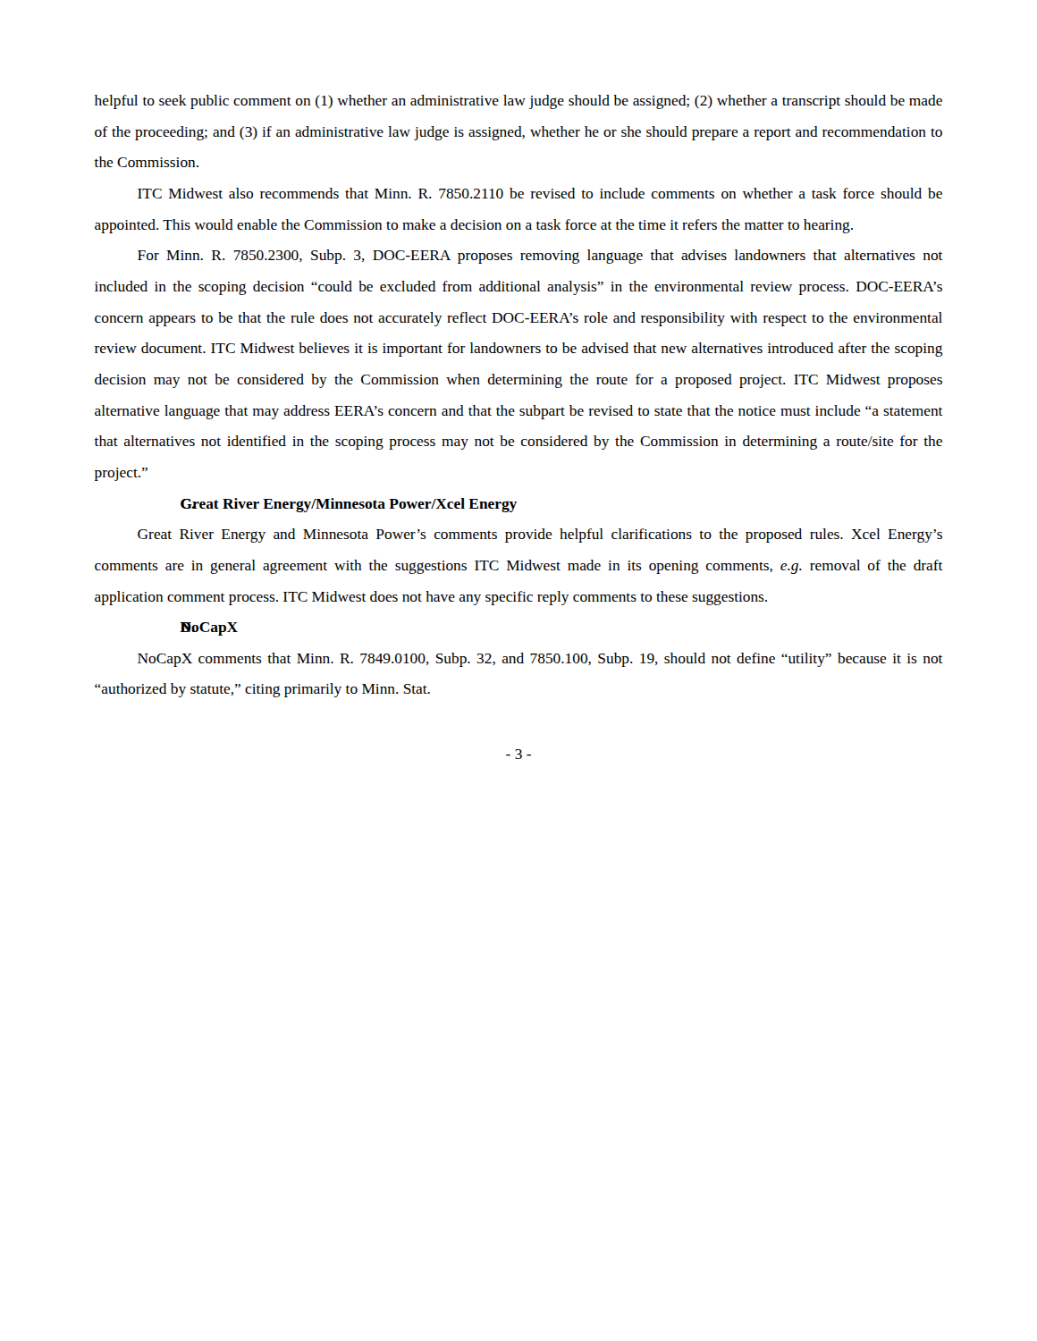helpful to seek public comment on (1) whether an administrative law judge should be assigned; (2) whether a transcript should be made of the proceeding; and (3) if an administrative law judge is assigned, whether he or she should prepare a report and recommendation to the Commission.
ITC Midwest also recommends that Minn. R. 7850.2110 be revised to include comments on whether a task force should be appointed. This would enable the Commission to make a decision on a task force at the time it refers the matter to hearing.
For Minn. R. 7850.2300, Subp. 3, DOC-EERA proposes removing language that advises landowners that alternatives not included in the scoping decision “could be excluded from additional analysis” in the environmental review process. DOC-EERA’s concern appears to be that the rule does not accurately reflect DOC-EERA’s role and responsibility with respect to the environmental review document. ITC Midwest believes it is important for landowners to be advised that new alternatives introduced after the scoping decision may not be considered by the Commission when determining the route for a proposed project. ITC Midwest proposes alternative language that may address EERA’s concern and that the subpart be revised to state that the notice must include “a statement that alternatives not identified in the scoping process may not be considered by the Commission in determining a route/site for the project.”
C. Great River Energy/Minnesota Power/Xcel Energy
Great River Energy and Minnesota Power’s comments provide helpful clarifications to the proposed rules. Xcel Energy’s comments are in general agreement with the suggestions ITC Midwest made in its opening comments, e.g. removal of the draft application comment process. ITC Midwest does not have any specific reply comments to these suggestions.
D. NoCapX
NoCapX comments that Minn. R. 7849.0100, Subp. 32, and 7850.100, Subp. 19, should not define “utility” because it is not “authorized by statute,” citing primarily to Minn. Stat.
- 3 -